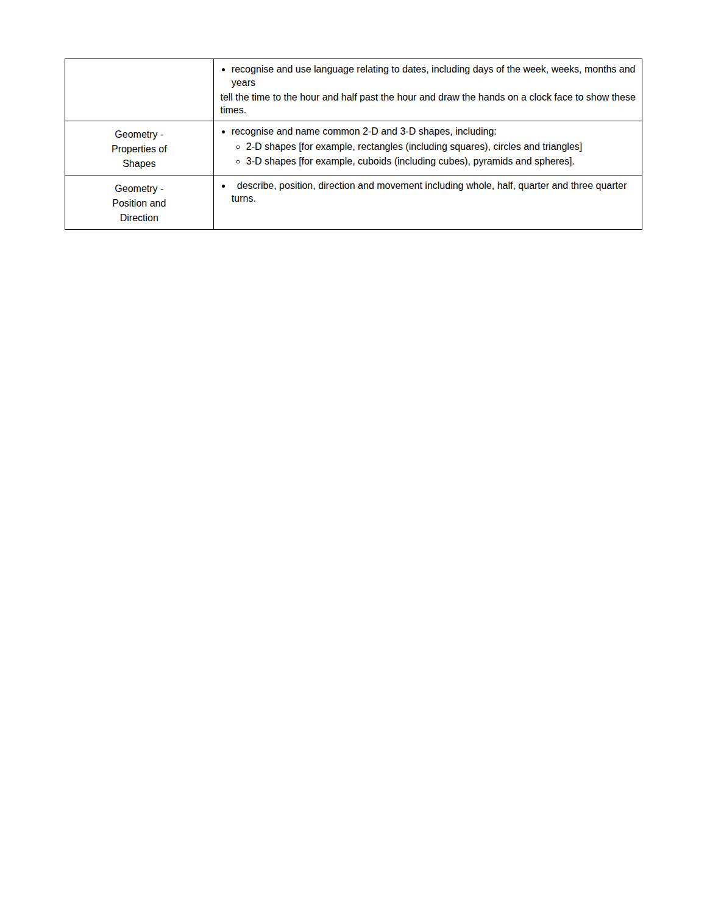| | recognise and use language relating to dates, including days of the week, weeks, months and years tell the time to the hour and half past the hour and draw the hands on a clock face to show these times. |
| Geometry - Properties of Shapes | recognise and name common 2-D and 3-D shapes, including: 2-D shapes [for example, rectangles (including squares), circles and triangles] 3-D shapes [for example, cuboids (including cubes), pyramids and spheres]. |
| Geometry - Position and Direction | describe, position, direction and movement including whole, half, quarter and three quarter turns. |